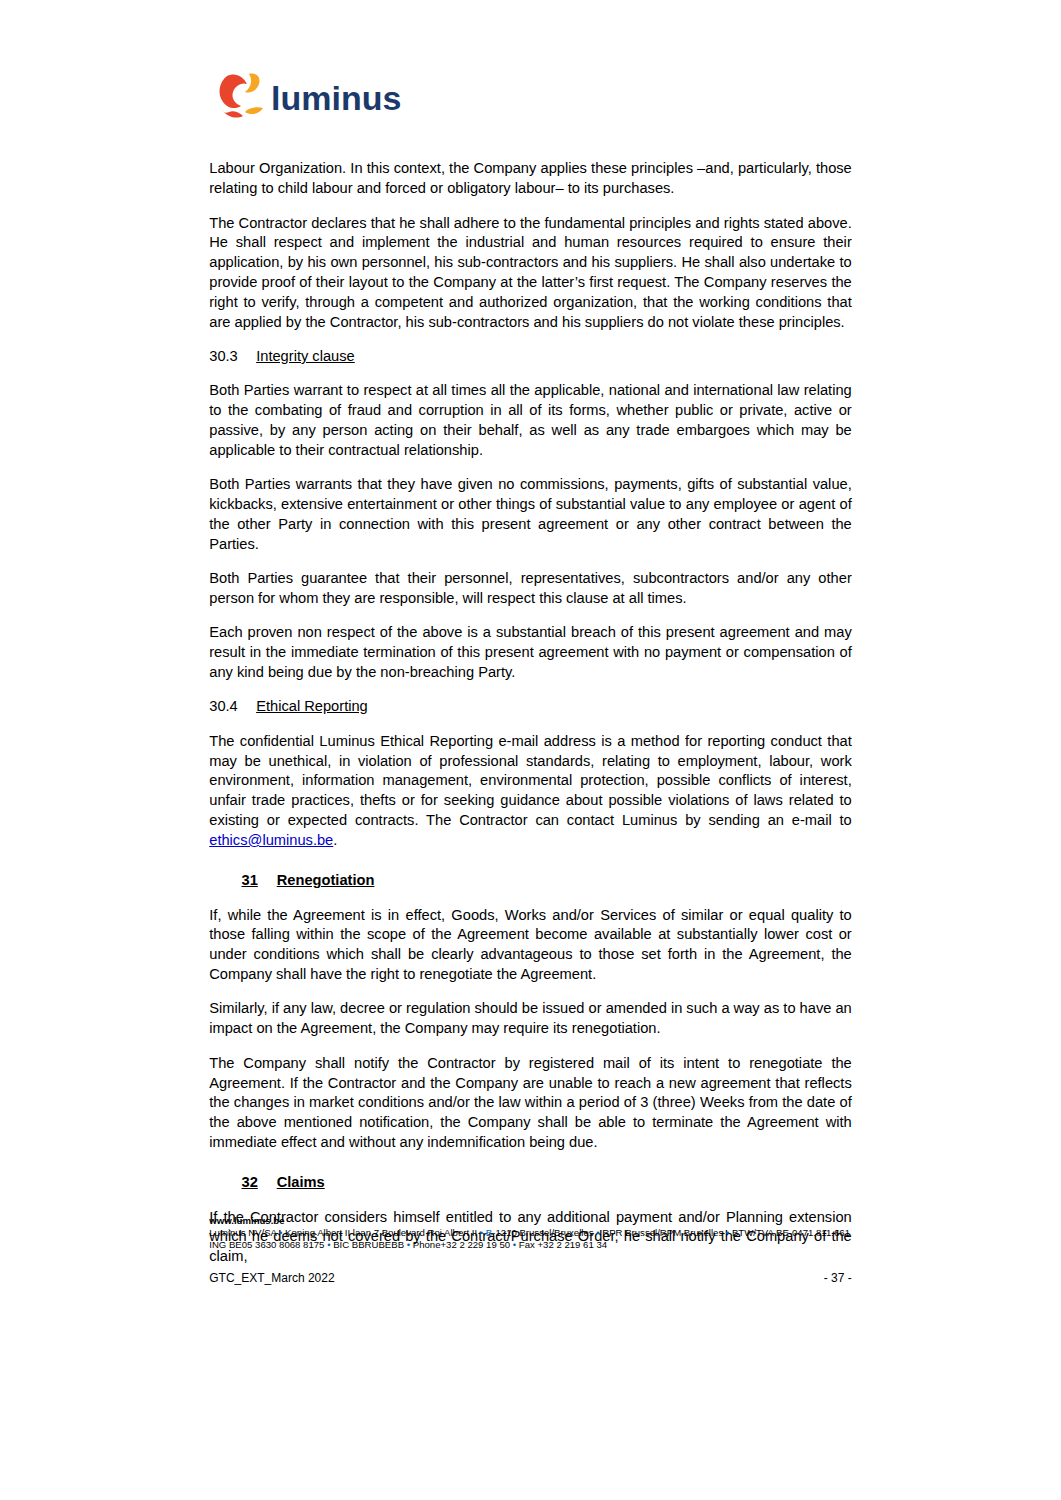luminus
Labour Organization. In this context, the Company applies these principles –and, particularly, those relating to child labour and forced or obligatory labour– to its purchases.
The Contractor declares that he shall adhere to the fundamental principles and rights stated above. He shall respect and implement the industrial and human resources required to ensure their application, by his own personnel, his sub-contractors and his suppliers. He shall also undertake to provide proof of their layout to the Company at the latter’s first request. The Company reserves the right to verify, through a competent and authorized organization, that the working conditions that are applied by the Contractor, his sub-contractors and his suppliers do not violate these principles.
30.3 Integrity clause
Both Parties warrant to respect at all times all the applicable, national and international law relating to the combating of fraud and corruption in all of its forms, whether public or private, active or passive, by any person acting on their behalf, as well as any trade embargoes which may be applicable to their contractual relationship.
Both Parties warrants that they have given no commissions, payments, gifts of substantial value, kickbacks, extensive entertainment or other things of substantial value to any employee or agent of the other Party in connection with this present agreement or any other contract between the Parties.
Both Parties guarantee that their personnel, representatives, subcontractors and/or any other person for whom they are responsible, will respect this clause at all times.
Each proven non respect of the above is a substantial breach of this present agreement and may result in the immediate termination of this present agreement with no payment or compensation of any kind being due by the non-breaching Party.
30.4 Ethical Reporting
The confidential Luminus Ethical Reporting e-mail address is a method for reporting conduct that may be unethical, in violation of professional standards, relating to employment, labour, work environment, information management, environmental protection, possible conflicts of interest, unfair trade practices, thefts or for seeking guidance about possible violations of laws related to existing or expected contracts. The Contractor can contact Luminus by sending an e-mail to ethics@luminus.be.
31 Renegotiation
If, while the Agreement is in effect, Goods, Works and/or Services of similar or equal quality to those falling within the scope of the Agreement become available at substantially lower cost or under conditions which shall be clearly advantageous to those set forth in the Agreement, the Company shall have the right to renegotiate the Agreement.
Similarly, if any law, decree or regulation should be issued or amended in such a way as to have an impact on the Agreement, the Company may require its renegotiation.
The Company shall notify the Contractor by registered mail of its intent to renegotiate the Agreement. If the Contractor and the Company are unable to reach a new agreement that reflects the changes in market conditions and/or the law within a period of 3 (three) Weeks from the date of the above mentioned notification, the Company shall be able to terminate the Agreement with immediate effect and without any indemnification being due.
32 Claims
If the Contractor considers himself entitled to any additional payment and/or Planning extension which he deems not covered by the Contract/Purchase Order, he shall notify the Company of the claim,
www.luminus.be
Luminus NV/SA • Koning Albert II laan 7 Boulevard Roi Albert II • B-1210 Brussel/Bruxelles • RPR Brussel/RPM Bruxelles • BTW/TVA BE-0471.811.661
ING BE05 3630 8068 8175 • BIC BBRUBEBB • Phone+32 2 229 19 50 • Fax +32 2 219 61 34
GTC_EXT_March 2022 - 37 -